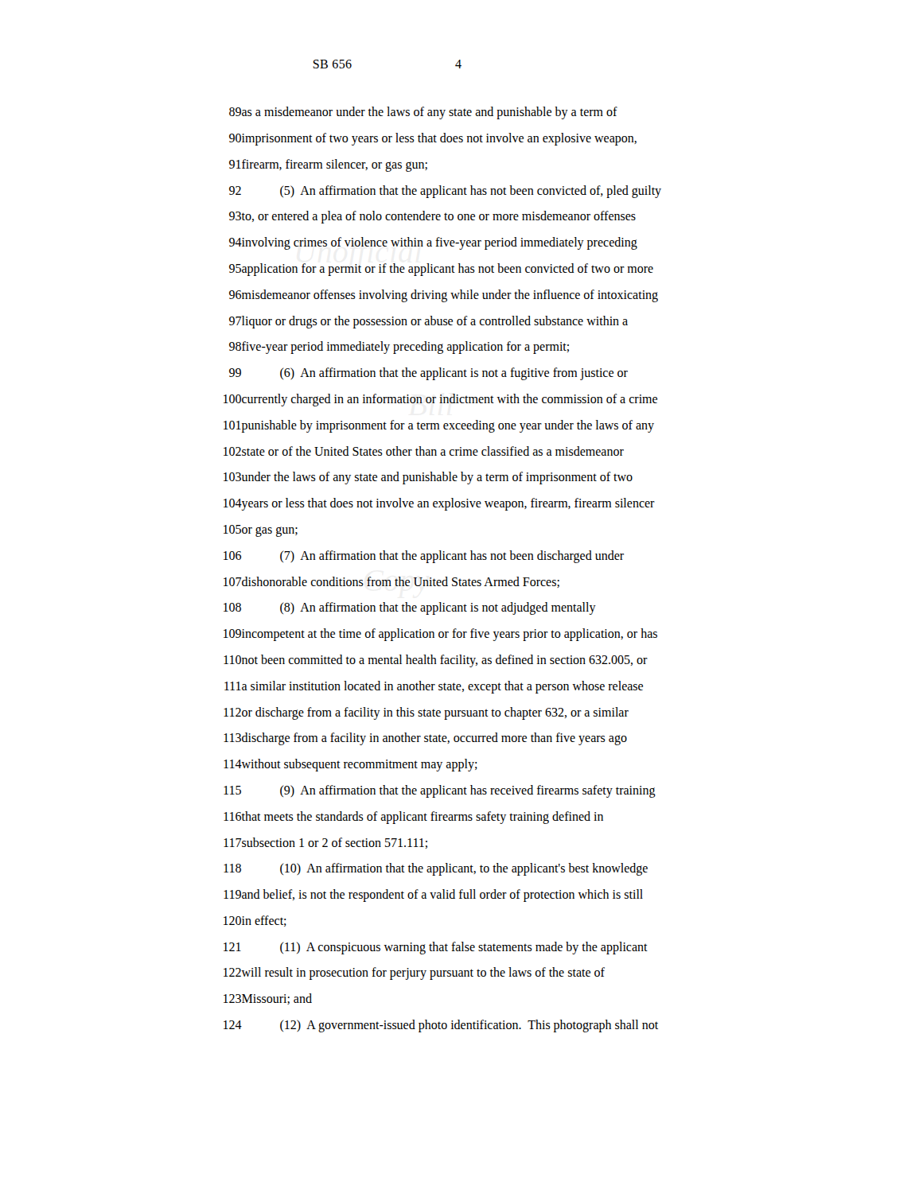Unofficial Bill Copy
SB 656 4
| 89 | as a misdemeanor under the laws of any state and punishable by a term of |
| 90 | imprisonment of two years or less that does not involve an explosive weapon, |
| 91 | firearm, firearm silencer, or gas gun; |
| 92 | (5) An affirmation that the applicant has not been convicted of, pled guilty |
| 93 | to, or entered a plea of nolo contendere to one or more misdemeanor offenses |
| 94 | involving crimes of violence within a five-year period immediately preceding |
| 95 | application for a permit or if the applicant has not been convicted of two or more |
| 96 | misdemeanor offenses involving driving while under the influence of intoxicating |
| 97 | liquor or drugs or the possession or abuse of a controlled substance within a |
| 98 | five-year period immediately preceding application for a permit; |
| 99 | (6) An affirmation that the applicant is not a fugitive from justice or |
| 100 | currently charged in an information or indictment with the commission of a crime |
| 101 | punishable by imprisonment for a term exceeding one year under the laws of any |
| 102 | state or of the United States other than a crime classified as a misdemeanor |
| 103 | under the laws of any state and punishable by a term of imprisonment of two |
| 104 | years or less that does not involve an explosive weapon, firearm, firearm silencer |
| 105 | or gas gun; |
| 106 | (7) An affirmation that the applicant has not been discharged under |
| 107 | dishonorable conditions from the United States Armed Forces; |
| 108 | (8) An affirmation that the applicant is not adjudged mentally |
| 109 | incompetent at the time of application or for five years prior to application, or has |
| 110 | not been committed to a mental health facility, as defined in section 632.005, or |
| 111 | a similar institution located in another state, except that a person whose release |
| 112 | or discharge from a facility in this state pursuant to chapter 632, or a similar |
| 113 | discharge from a facility in another state, occurred more than five years ago |
| 114 | without subsequent recommitment may apply; |
| 115 | (9) An affirmation that the applicant has received firearms safety training |
| 116 | that meets the standards of applicant firearms safety training defined in |
| 117 | subsection 1 or 2 of section 571.111; |
| 118 | (10) An affirmation that the applicant, to the applicant's best knowledge |
| 119 | and belief, is not the respondent of a valid full order of protection which is still |
| 120 | in effect; |
| 121 | (11) A conspicuous warning that false statements made by the applicant |
| 122 | will result in prosecution for perjury pursuant to the laws of the state of |
| 123 | Missouri; and |
| 124 | (12) A government-issued photo identification. This photograph shall not |